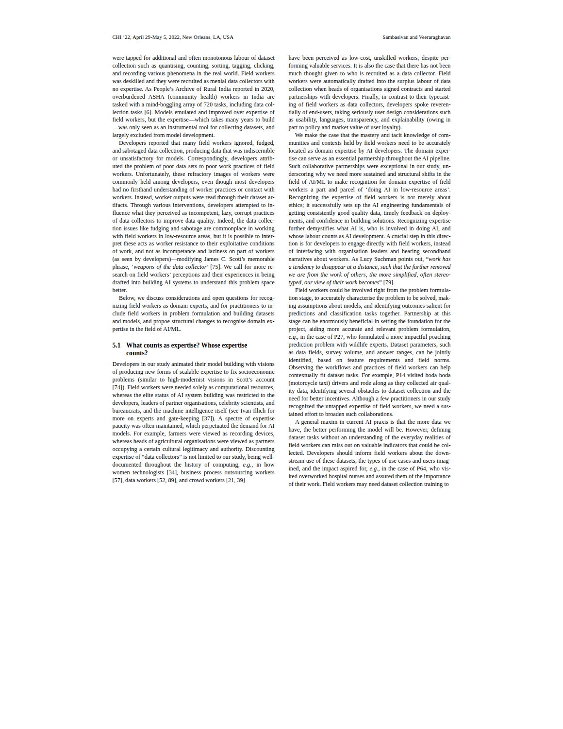CHI ’22, April 29-May 5, 2022, New Orleans, LA, USA
Sambasivan and Veeraraghavan
were tapped for additional and often monotonous labour of dataset collection such as quantising, counting, sorting, tagging, clicking, and recording various phenomena in the real world. Field workers was deskilled and they were recruited as menial data collectors with no expertise. As People’s Archive of Rural India reported in 2020, overburdened ASHA (community health) workers in India are tasked with a mind-boggling array of 720 tasks, including data collection tasks [6]. Models emulated and improved over expertise of field workers, but the expertise—which takes many years to build—was only seen as an instrumental tool for collecting datasets, and largely excluded from model development.
Developers reported that many field workers ignored, fudged, and sabotaged data collection, producing data that was indiscernible or unsatisfactory for models. Correspondingly, developers attributed the problem of poor data sets to poor work practices of field workers. Unfortunately, these refractory images of workers were commonly held among developers, even though most developers had no firsthand understanding of worker practices or contact with workers. Instead, worker outputs were read through their dataset artifacts. Through various interventions, developers attempted to influence what they perceived as incompetent, lazy, corrupt practices of data collectors to improve data quality. Indeed, the data collection issues like fudging and sabotage are commonplace in working with field workers in low-resource areas, but it is possible to interpret these acts as worker resistance to their exploitative conditions of work, and not as incompetance and laziness on part of workers (as seen by developers)—modifying James C. Scott’s memorable phrase, ‘weapons of the data collector’ [75]. We call for more research on field workers’ perceptions and their experiences in being drafted into building AI systems to understand this problem space better.
Below, we discuss considerations and open questions for recognizing field workers as domain experts, and for practitioners to include field workers in problem formulation and building datasets and models, and propoe structural changes to recognise domain expertise in the field of AI/ML.
5.1 What counts as expertise? Whose expertise counts?
Developers in our study animated their model building with visions of producing new forms of scalable expertise to fix socioeconomic problems (similar to high-modernist visions in Scott’s account [74]). Field workers were needed solely as computational resources, whereas the elite status of AI system building was restricted to the developers, leaders of partner organisations, celebrity scientists, and bureaucrats, and the machine intelligence itself (see Ivan Illich for more on experts and gate-keeping [37]). A spectre of expertise paucity was often maintained, which perpetuated the demand for AI models. For example, farmers were viewed as recording devices, whereas heads of agricultural organisations were viewed as partners occupying a certain cultural legitimacy and authority. Discounting expertise of “data collectors” is not limited to our study, being well-documented throughout the history of computing, e.g., in how women technologists [34], business process outsourcing workers [57], data workers [52, 89], and crowd workers [21, 39]
have been perceived as low-cost, unskilled workers, despite performing valuable services. It is also the case that there has not been much thought given to who is recruited as a data collector. Field workers were automatically drafted into the surplus labour of data collection when heads of organisations signed contracts and started partnerships with developers. Finally, in contrast to their typecasting of field workers as data collectors, developers spoke reverentially of end-users, taking seriously user design considerations such as usability, languages, transparency, and explainability (owing in part to policy and market value of user loyalty).
We make the case that the mastery and tacit knowledge of communities and contexts held by field workers need to be accurately located as domain expertise by AI developers. The domain expertise can serve as an essential partnership throughout the AI pipeline. Such collaborative partnerships were exceptional in our study, underscoring why we need more sustained and structural shifts in the field of AI/ML to make recognition for domain expertise of field workers a part and parcel of ‘doing AI in low-resource areas’. Recognizing the expertise of field workers is not merely about ethics; it successfully sets up the AI engineering fundamentals of getting consistently good quality data, timely feedback on deployments, and confidence in building solutions. Recognizing expertise further demystifies what AI is, who is involved in doing AI, and whose labour counts as AI development. A crucial step in this direction is for developers to engage directly with field workers, instead of interfacing with organisation leaders and hearing secondhand narratives about workers. As Lucy Suchman points out, “work has a tendency to disappear at a distance, such that the further removed we are from the work of others, the more simplified, often stereotyped, our view of their work becomes” [79].
Field workers could be involved right from the problem formulation stage, to accurately characterise the problem to be solved, making assumptions about models, and identifying outcomes salient for predictions and classification tasks together. Partnership at this stage can be enormously beneficial in setting the foundation for the project, aiding more accurate and relevant problem formulation, e.g., in the case of P27, who formulated a more impactful poaching prediction problem with wildlife experts. Dataset parameters, such as data fields, survey volume, and answer ranges, can be jointly identified, based on feature requirements and field norms. Observing the workflows and practices of field workers can help contextually fit dataset tasks. For example, P14 visited boda boda (motorcycle taxi) drivers and rode along as they collected air quality data, identifying several obstacles to dataset collection and the need for better incentives. Although a few practitioners in our study recognized the untapped expertise of field workers, we need a sustained effort to broaden such collaborations.
A general maxim in current AI praxis is that the more data we have, the better performing the model will be. However, defining dataset tasks without an understanding of the everyday realities of field workers can miss out on valuable indicators that could be collected. Developers should inform field workers about the downstream use of these datasets, the types of use cases and users imagined, and the impact aspired for, e.g., in the case of P64, who visited overworked hospital nurses and assured them of the importance of their work. Field workers may need dataset collection training to